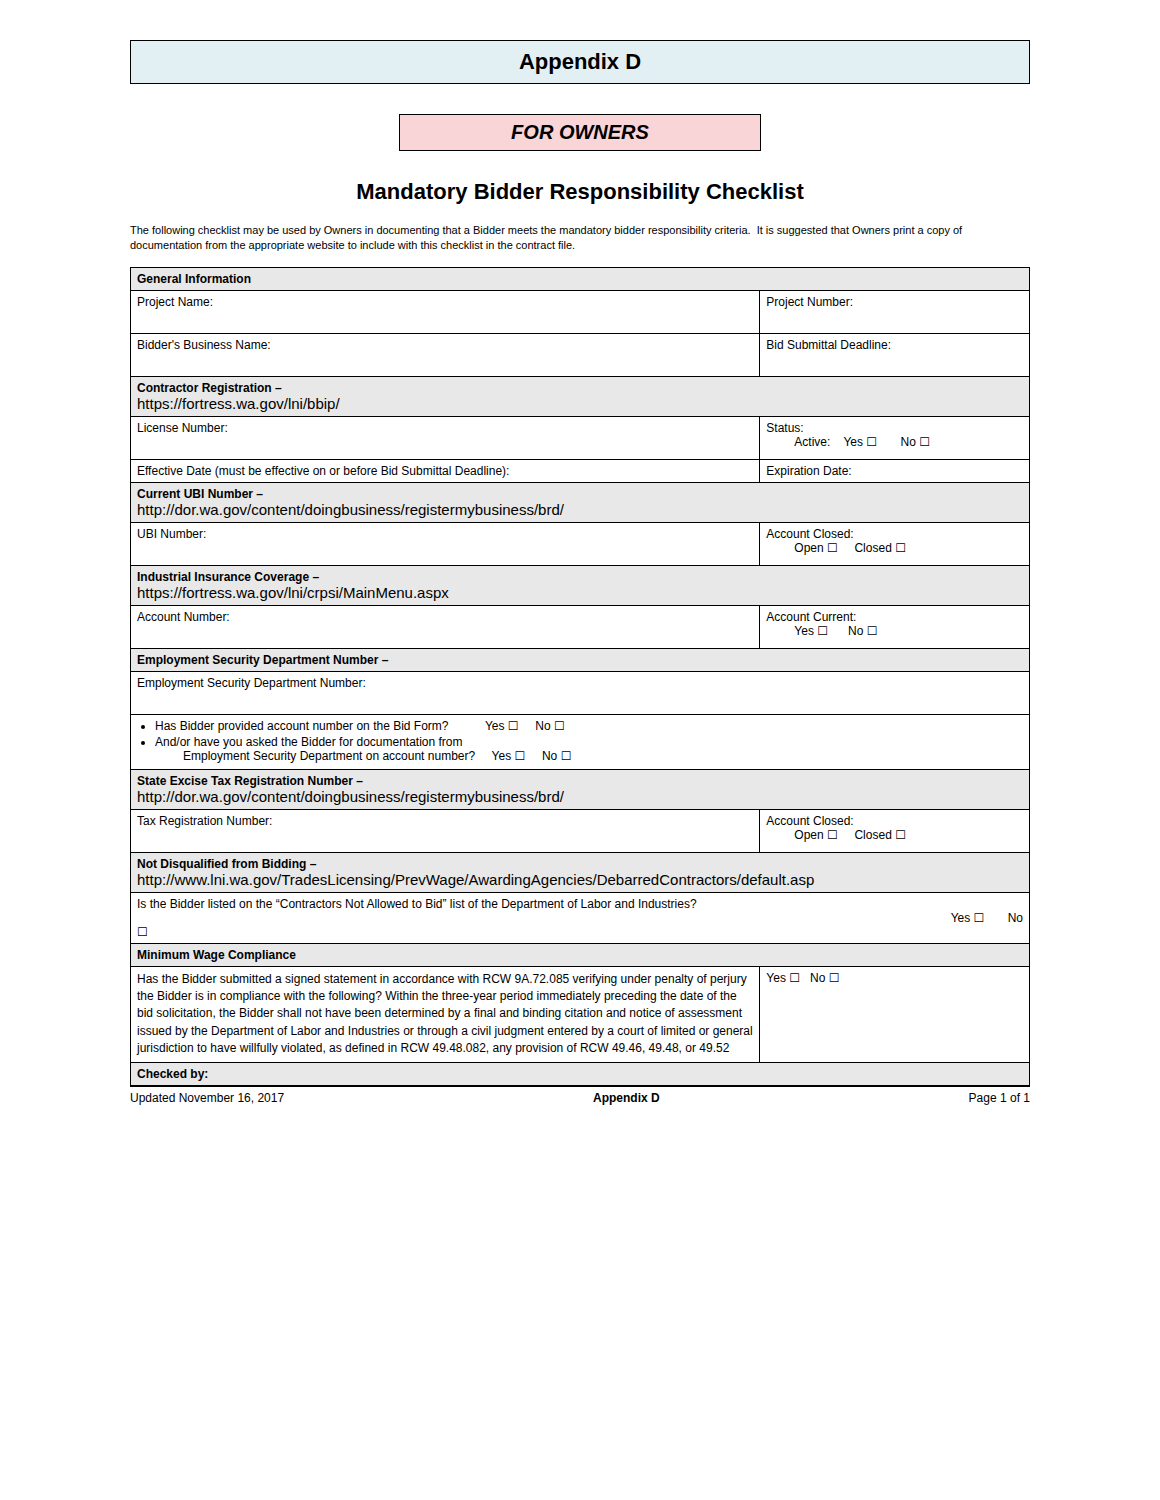Appendix D
FOR OWNERS
Mandatory Bidder Responsibility Checklist
The following checklist may be used by Owners in documenting that a Bidder meets the mandatory bidder responsibility criteria. It is suggested that Owners print a copy of documentation from the appropriate website to include with this checklist in the contract file.
| General Information |
| Project Name: | Project Number: |
| Bidder's Business Name: | Bid Submittal Deadline: |
| Contractor Registration – https://fortress.wa.gov/lni/bbip/ |
| License Number: | Status: Active: Yes ☐ No ☐ |
| Effective Date (must be effective on or before Bid Submittal Deadline): | Expiration Date: |
| Current UBI Number – http://dor.wa.gov/content/doingbusiness/registermybusiness/brd/ |
| UBI Number: | Account Closed: Open ☐ Closed ☐ |
| Industrial Insurance Coverage – https://fortress.wa.gov/lni/crpsi/MainMenu.aspx |
| Account Number: | Account Current: Yes ☐ No ☐ |
| Employment Security Department Number – |
| Employment Security Department Number: |
| Has Bidder provided account number on the Bid Form? Yes ☐ No ☐ And/or have you asked the Bidder for documentation from Employment Security Department on account number? Yes ☐ No ☐ |
| State Excise Tax Registration Number – http://dor.wa.gov/content/doingbusiness/registermybusiness/brd/ |
| Tax Registration Number: | Account Closed: Open ☐ Closed ☐ |
| Not Disqualified from Bidding – http://www.lni.wa.gov/TradesLicensing/PrevWage/AwardingAgencies/DebarredContractors/default.asp |
| Is the Bidder listed on the “Contractors Not Allowed to Bid” list of the Department of Labor and Industries? Yes ☐ No ☐ |
| Minimum Wage Compliance |
| Has the Bidder submitted a signed statement in accordance with RCW 9A.72.085 verifying under penalty of perjury the Bidder is in compliance with the following? Within the three-year period immediately preceding the date of the bid solicitation, the Bidder shall not have been determined by a final and binding citation and notice of assessment issued by the Department of Labor and Industries or through a civil judgment entered by a court of limited or general jurisdiction to have willfully violated, as defined in RCW 49.48.082, any provision of RCW 49.46, 49.48, or 49.52 | Yes ☐ No ☐ |
| Checked by: |
Updated November 16, 2017
Appendix D
Page 1 of 1